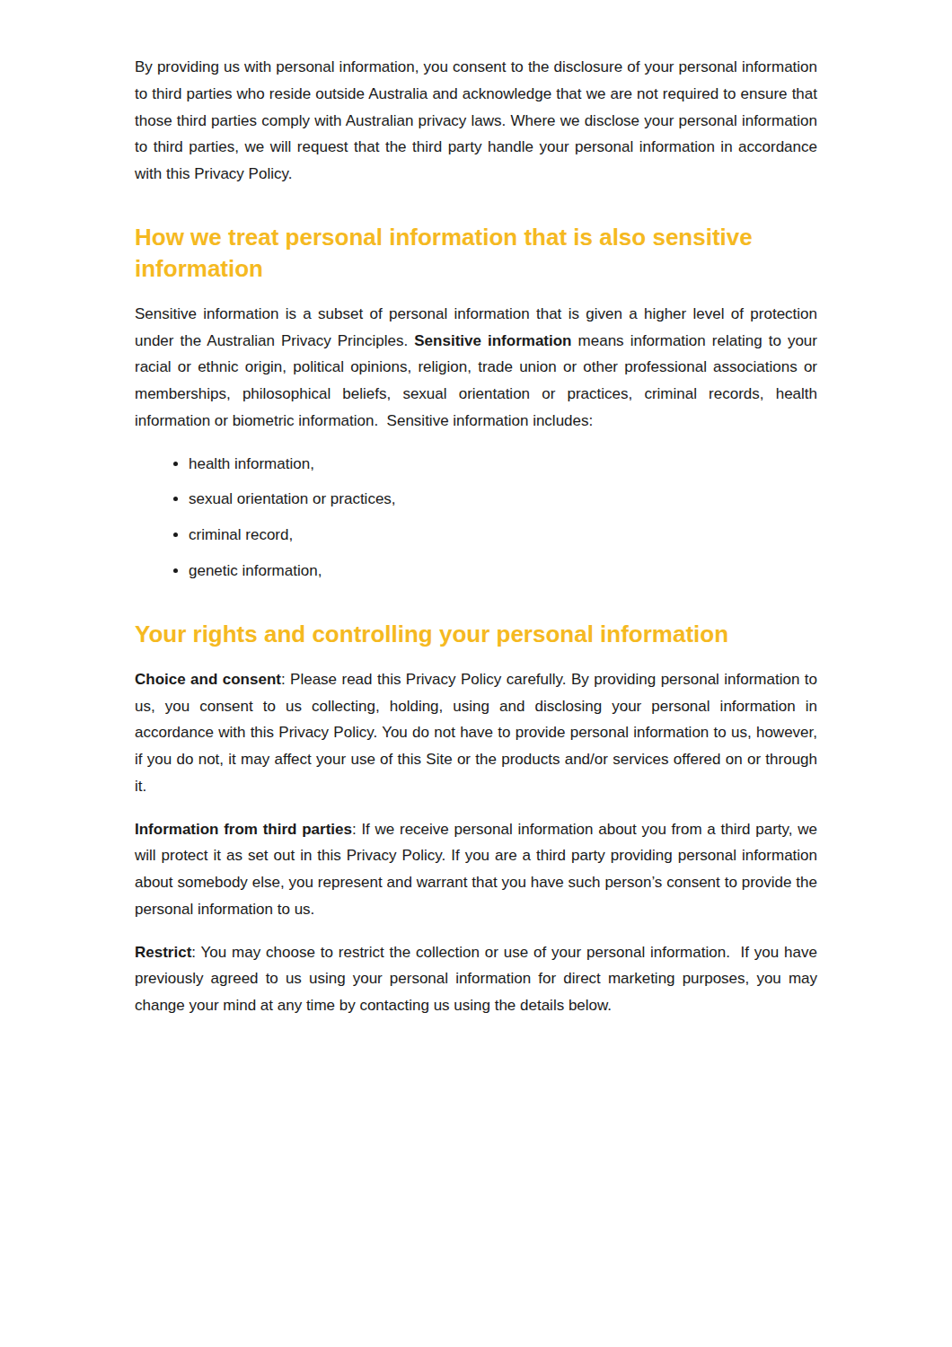By providing us with personal information, you consent to the disclosure of your personal information to third parties who reside outside Australia and acknowledge that we are not required to ensure that those third parties comply with Australian privacy laws. Where we disclose your personal information to third parties, we will request that the third party handle your personal information in accordance with this Privacy Policy.
How we treat personal information that is also sensitive information
Sensitive information is a subset of personal information that is given a higher level of protection under the Australian Privacy Principles. Sensitive information means information relating to your racial or ethnic origin, political opinions, religion, trade union or other professional associations or memberships, philosophical beliefs, sexual orientation or practices, criminal records, health information or biometric information. Sensitive information includes:
health information,
sexual orientation or practices,
criminal record,
genetic information,
Your rights and controlling your personal information
Choice and consent: Please read this Privacy Policy carefully. By providing personal information to us, you consent to us collecting, holding, using and disclosing your personal information in accordance with this Privacy Policy. You do not have to provide personal information to us, however, if you do not, it may affect your use of this Site or the products and/or services offered on or through it.
Information from third parties: If we receive personal information about you from a third party, we will protect it as set out in this Privacy Policy. If you are a third party providing personal information about somebody else, you represent and warrant that you have such person’s consent to provide the personal information to us.
Restrict: You may choose to restrict the collection or use of your personal information. If you have previously agreed to us using your personal information for direct marketing purposes, you may change your mind at any time by contacting us using the details below.